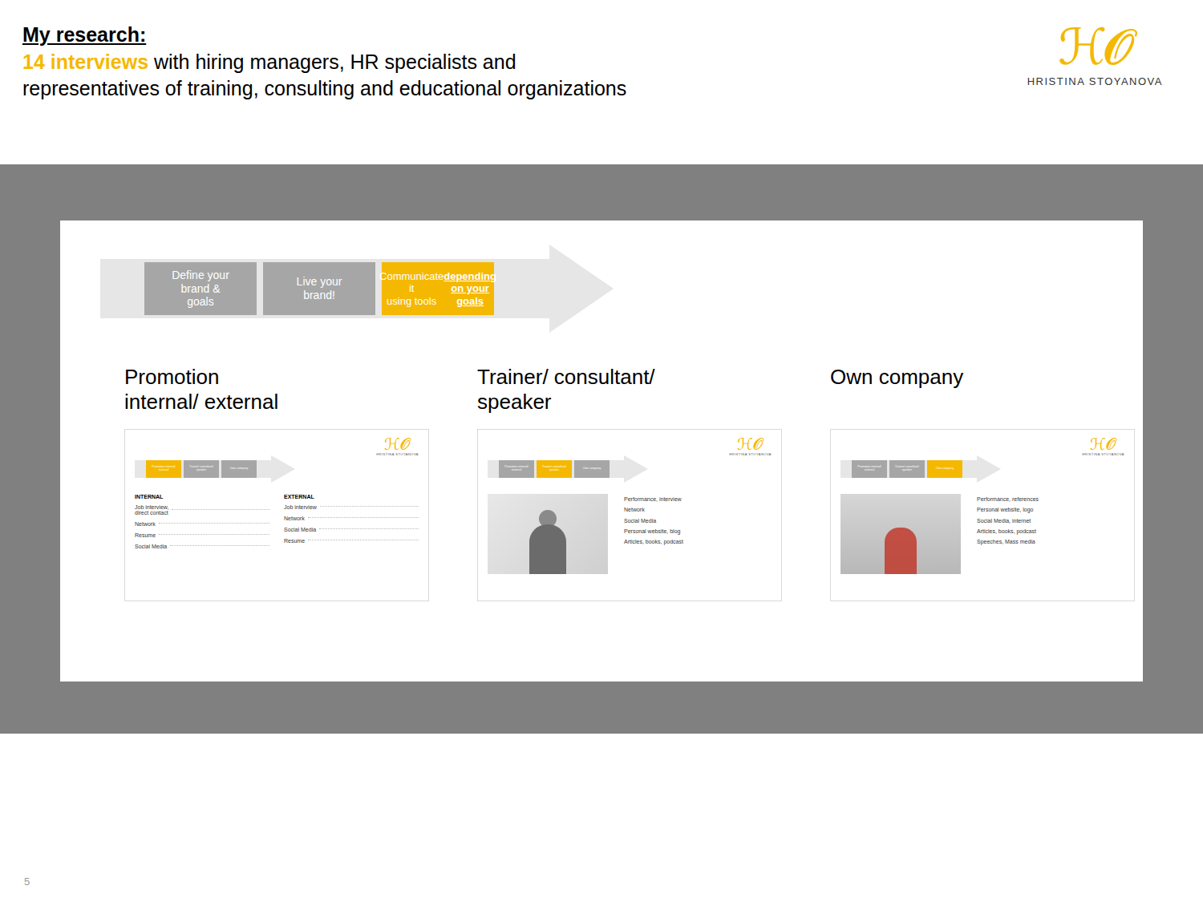My research:
14 interviews with hiring managers, HR specialists and representatives of training, consulting and educational organizations
ℋ𝓞
HRISTINA STOYANOVA
Define your
brand &
goals
Live your
brand!
Communicate it
using tools
depending on your goals
Promotion
internal/ external
ℋ𝓞
HRISTINA STOYANOVA
Promotion internal/ external
Trainer/ consultant/ speaker
Own company
INTERNAL
Job interview,
direct contact
Network
Resume
Social Media
EXTERNAL
Job interview
Network
Social Media
Resume
Trainer/ consultant/
speaker
ℋ𝓞
HRISTINA STOYANOVA
Promotion internal/ external
Trainer/ consultant/ speaker
Own company
Performance, interview
Network
Social Media
Personal website, blog
Articles, books, podcast
Own company
ℋ𝓞
HRISTINA STOYANOVA
Promotion internal/ external
Trainer/ consultant/ speaker
Own company
Performance, references
Personal website, logo
Social Media, internet
Articles, books, podcast
Speeches, Mass media
5